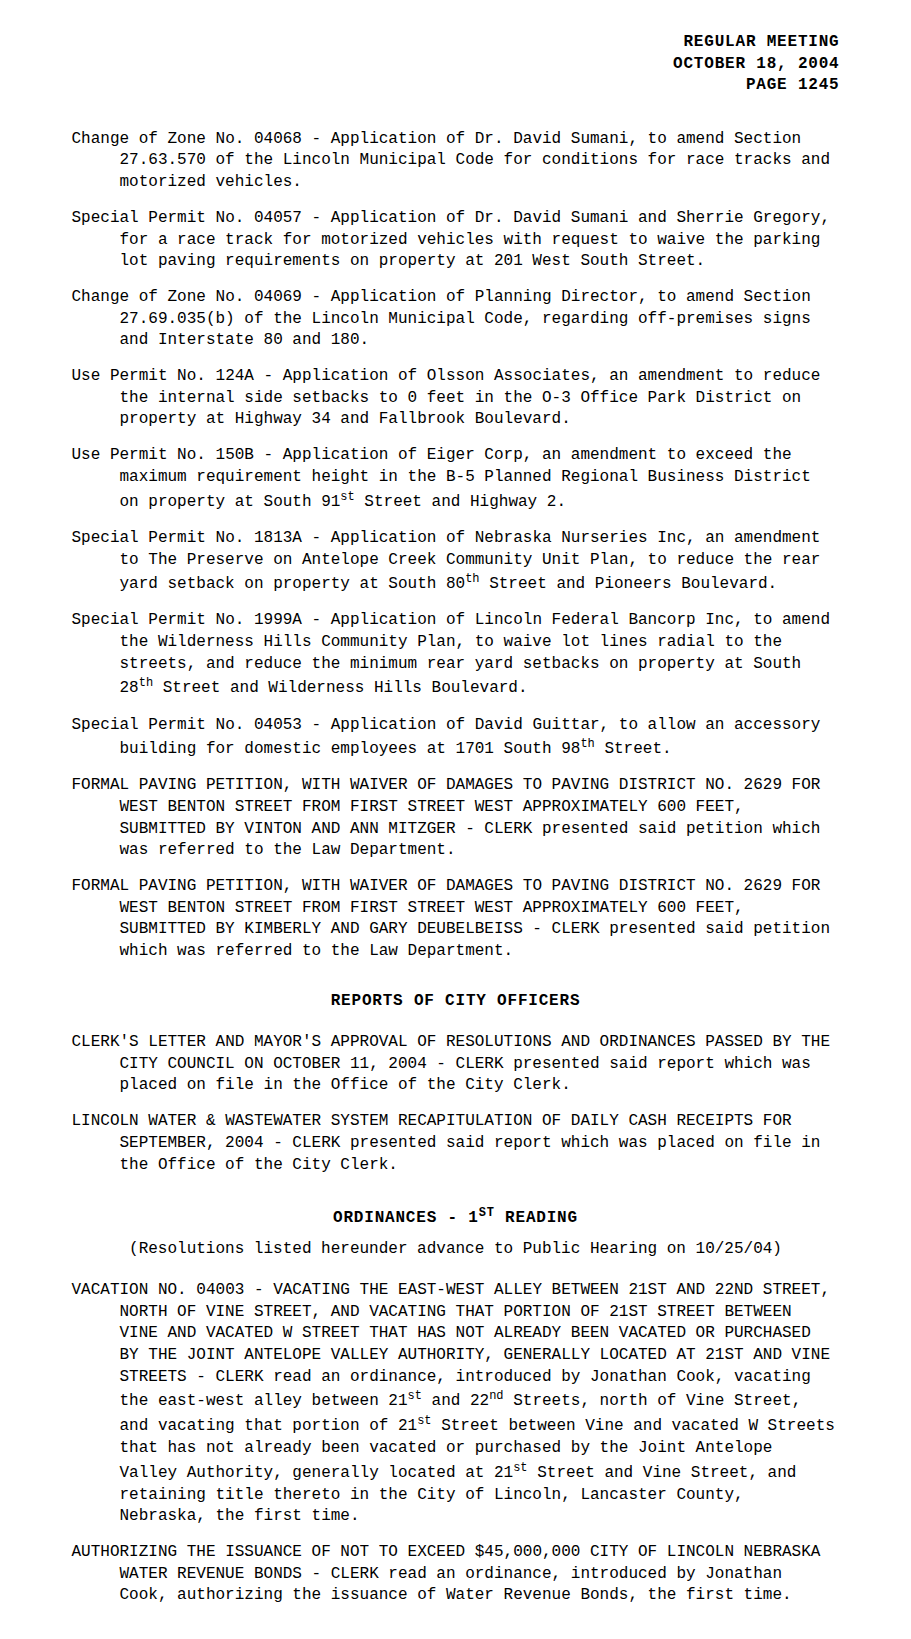REGULAR MEETING
OCTOBER 18, 2004
PAGE 1245
Change of Zone No. 04068 - Application of Dr. David Sumani, to amend Section 27.63.570 of the Lincoln Municipal Code for conditions for race tracks and motorized vehicles.
Special Permit No. 04057 - Application of Dr. David Sumani and Sherrie Gregory, for a race track for motorized vehicles with request to waive the parking lot paving requirements on property at 201 West South Street.
Change of Zone No. 04069 - Application of Planning Director, to amend Section 27.69.035(b) of the Lincoln Municipal Code, regarding off-premises signs and Interstate 80 and 180.
Use Permit No. 124A - Application of Olsson Associates, an amendment to reduce the internal side setbacks to 0 feet in the O-3 Office Park District on property at Highway 34 and Fallbrook Boulevard.
Use Permit No. 150B - Application of Eiger Corp, an amendment to exceed the maximum requirement height in the B-5 Planned Regional Business District on property at South 91st Street and Highway 2.
Special Permit No. 1813A - Application of Nebraska Nurseries Inc, an amendment to The Preserve on Antelope Creek Community Unit Plan, to reduce the rear yard setback on property at South 80th Street and Pioneers Boulevard.
Special Permit No. 1999A - Application of Lincoln Federal Bancorp Inc, to amend the Wilderness Hills Community Plan, to waive lot lines radial to the streets, and reduce the minimum rear yard setbacks on property at South 28th Street and Wilderness Hills Boulevard.
Special Permit No. 04053 - Application of David Guittar, to allow an accessory building for domestic employees at 1701 South 98th Street.
FORMAL PAVING PETITION, WITH WAIVER OF DAMAGES TO PAVING DISTRICT NO. 2629 FOR WEST BENTON STREET FROM FIRST STREET WEST APPROXIMATELY 600 FEET, SUBMITTED BY VINTON AND ANN MITZGER - CLERK presented said petition which was referred to the Law Department.
FORMAL PAVING PETITION, WITH WAIVER OF DAMAGES TO PAVING DISTRICT NO. 2629 FOR WEST BENTON STREET FROM FIRST STREET WEST APPROXIMATELY 600 FEET, SUBMITTED BY KIMBERLY AND GARY DEUBELBEISS - CLERK presented said petition which was referred to the Law Department.
REPORTS OF CITY OFFICERS
CLERK'S LETTER AND MAYOR'S APPROVAL OF RESOLUTIONS AND ORDINANCES PASSED BY THE CITY COUNCIL ON OCTOBER 11, 2004 - CLERK presented said report which was placed on file in the Office of the City Clerk.
LINCOLN WATER & WASTEWATER SYSTEM RECAPITULATION OF DAILY CASH RECEIPTS FOR SEPTEMBER, 2004 - CLERK presented said report which was placed on file in the Office of the City Clerk.
ORDINANCES - 1ST READING
(Resolutions listed hereunder advance to Public Hearing on 10/25/04)
VACATION NO. 04003 - VACATING THE EAST-WEST ALLEY BETWEEN 21ST AND 22ND STREET, NORTH OF VINE STREET, AND VACATING THAT PORTION OF 21ST STREET BETWEEN VINE AND VACATED W STREET THAT HAS NOT ALREADY BEEN VACATED OR PURCHASED BY THE JOINT ANTELOPE VALLEY AUTHORITY, GENERALLY LOCATED AT 21ST AND VINE STREETS - CLERK read an ordinance, introduced by Jonathan Cook, vacating the east-west alley between 21st and 22nd Streets, north of Vine Street, and vacating that portion of 21st Street between Vine and vacated W Streets that has not already been vacated or purchased by the Joint Antelope Valley Authority, generally located at 21st Street and Vine Street, and retaining title thereto in the City of Lincoln, Lancaster County, Nebraska, the first time.
AUTHORIZING THE ISSUANCE OF NOT TO EXCEED $45,000,000 CITY OF LINCOLN NEBRASKA WATER REVENUE BONDS - CLERK read an ordinance, introduced by Jonathan Cook, authorizing the issuance of Water Revenue Bonds, the first time.